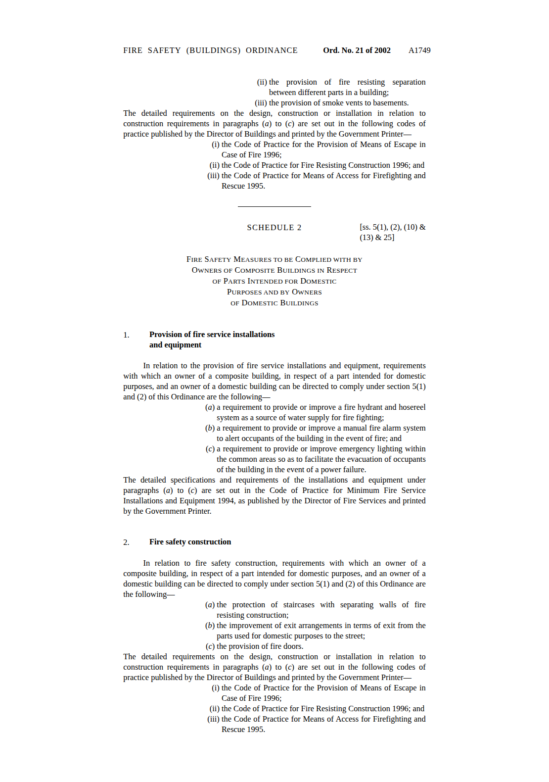FIRE SAFETY (BUILDINGS) ORDINANCE Ord. No. 21 of 2002 A1749
(ii) the provision of fire resisting separation between different parts in a building;
(iii) the provision of smoke vents to basements.
The detailed requirements on the design, construction or installation in relation to construction requirements in paragraphs (a) to (c) are set out in the following codes of practice published by the Director of Buildings and printed by the Government Printer—
(i) the Code of Practice for the Provision of Means of Escape in Case of Fire 1996;
(ii) the Code of Practice for Fire Resisting Construction 1996; and
(iii) the Code of Practice for Means of Access for Firefighting and Rescue 1995.
SCHEDULE 2
[ss. 5(1), (2), (10) &
(13) & 25]
FIRE SAFETY MEASURES TO BE COMPLIED WITH BY
OWNERS OF COMPOSITE BUILDINGS IN RESPECT
OF PARTS INTENDED FOR DOMESTIC
PURPOSES AND BY OWNERS
OF DOMESTIC BUILDINGS
1.
Provision of fire service installations
and equipment
In relation to the provision of fire service installations and equipment, requirements with which an owner of a composite building, in respect of a part intended for domestic purposes, and an owner of a domestic building can be directed to comply under section 5(1) and (2) of this Ordinance are the following—
(a) a requirement to provide or improve a fire hydrant and hosereel system as a source of water supply for fire fighting;
(b) a requirement to provide or improve a manual fire alarm system to alert occupants of the building in the event of fire; and
(c) a requirement to provide or improve emergency lighting within the common areas so as to facilitate the evacuation of occupants of the building in the event of a power failure.
The detailed specifications and requirements of the installations and equipment under paragraphs (a) to (c) are set out in the Code of Practice for Minimum Fire Service Installations and Equipment 1994, as published by the Director of Fire Services and printed by the Government Printer.
2.
Fire safety construction
In relation to fire safety construction, requirements with which an owner of a composite building, in respect of a part intended for domestic purposes, and an owner of a domestic building can be directed to comply under section 5(1) and (2) of this Ordinance are the following—
(a) the protection of staircases with separating walls of fire resisting construction;
(b) the improvement of exit arrangements in terms of exit from the parts used for domestic purposes to the street;
(c) the provision of fire doors.
The detailed requirements on the design, construction or installation in relation to construction requirements in paragraphs (a) to (c) are set out in the following codes of practice published by the Director of Buildings and printed by the Government Printer—
(i) the Code of Practice for the Provision of Means of Escape in Case of Fire 1996;
(ii) the Code of Practice for Fire Resisting Construction 1996; and
(iii) the Code of Practice for Means of Access for Firefighting and Rescue 1995.